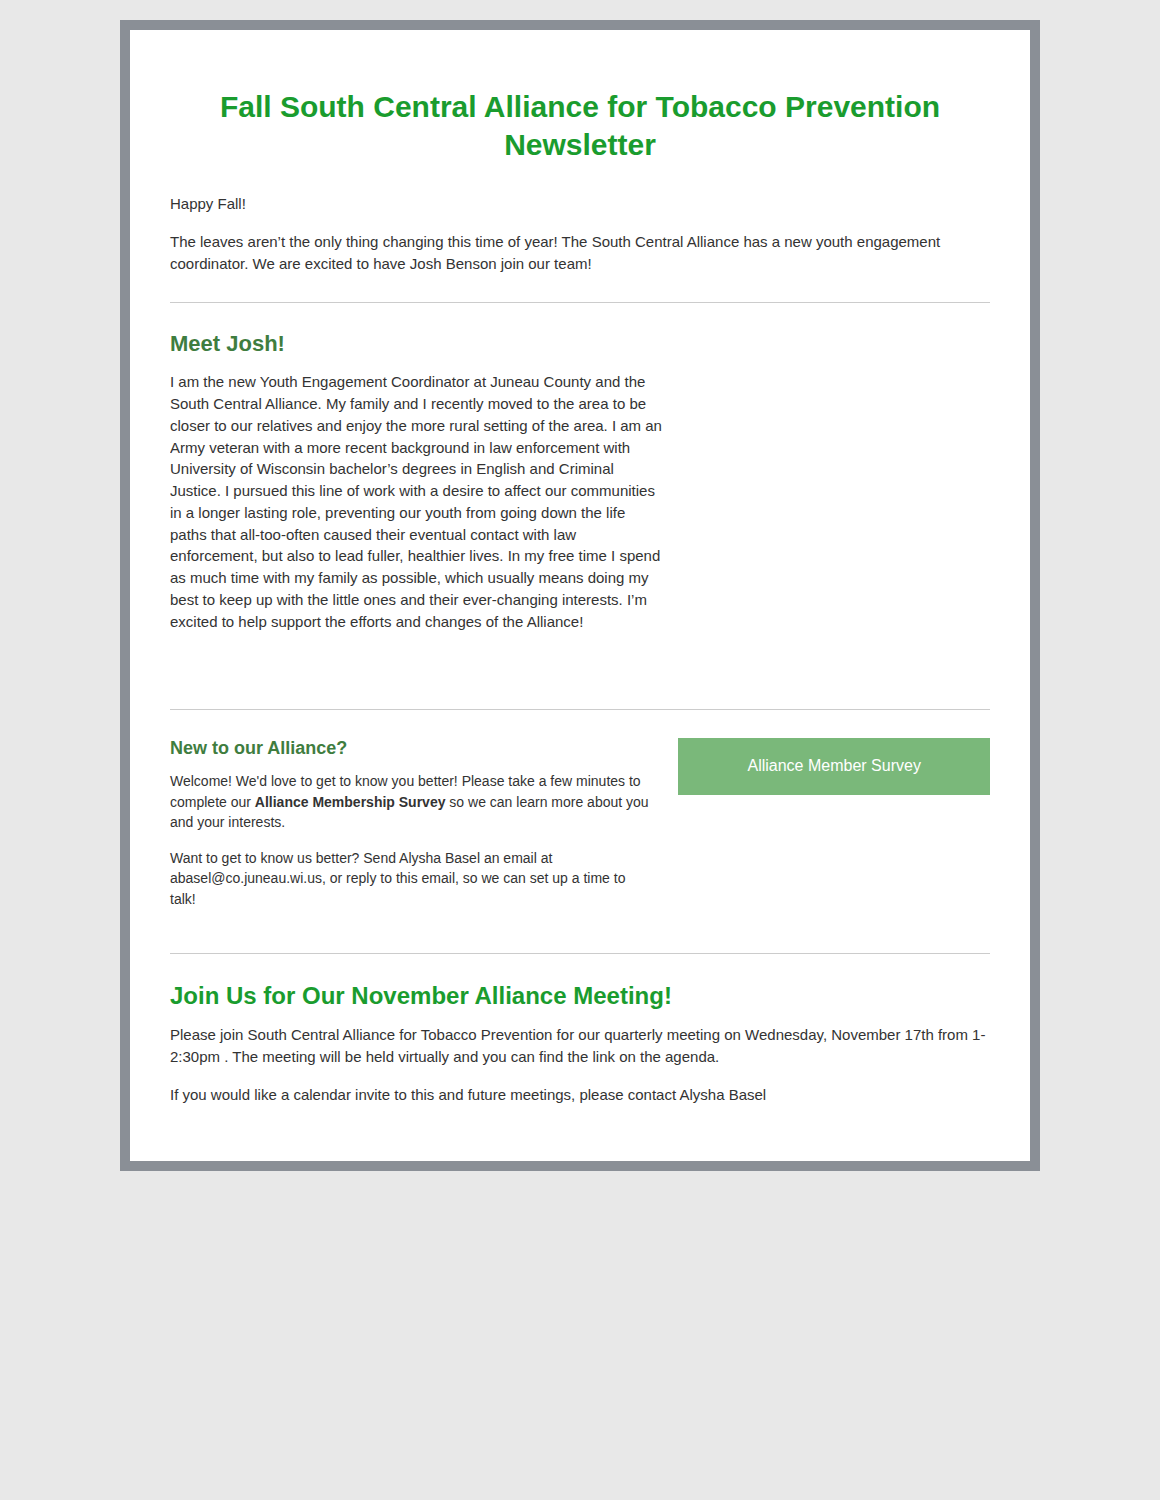Fall South Central Alliance for Tobacco Prevention Newsletter
Happy Fall!
The leaves aren’t the only thing changing this time of year! The South Central Alliance has a new youth engagement coordinator. We are excited to have Josh Benson join our team!
Meet Josh!
I am the new Youth Engagement Coordinator at Juneau County and the South Central Alliance. My family and I recently moved to the area to be closer to our relatives and enjoy the more rural setting of the area. I am an Army veteran with a more recent background in law enforcement with University of Wisconsin bachelor’s degrees in English and Criminal Justice. I pursued this line of work with a desire to affect our communities in a longer lasting role, preventing our youth from going down the life paths that all-too-often caused their eventual contact with law enforcement, but also to lead fuller, healthier lives. In my free time I spend as much time with my family as possible, which usually means doing my best to keep up with the little ones and their ever-changing interests. I’m excited to help support the efforts and changes of the Alliance!
New to our Alliance?
Welcome! We'd love to get to know you better! Please take a few minutes to complete our Alliance Membership Survey so we can learn more about you and your interests.
Want to get to know us better? Send Alysha Basel an email at abasel@co.juneau.wi.us, or reply to this email, so we can set up a time to talk!
Alliance Member Survey
Join Us for Our November Alliance Meeting!
Please join South Central Alliance for Tobacco Prevention for our quarterly meeting on Wednesday, November 17th from 1-2:30pm . The meeting will be held virtually and you can find the link on the agenda.
If you would like a calendar invite to this and future meetings, please contact Alysha Basel